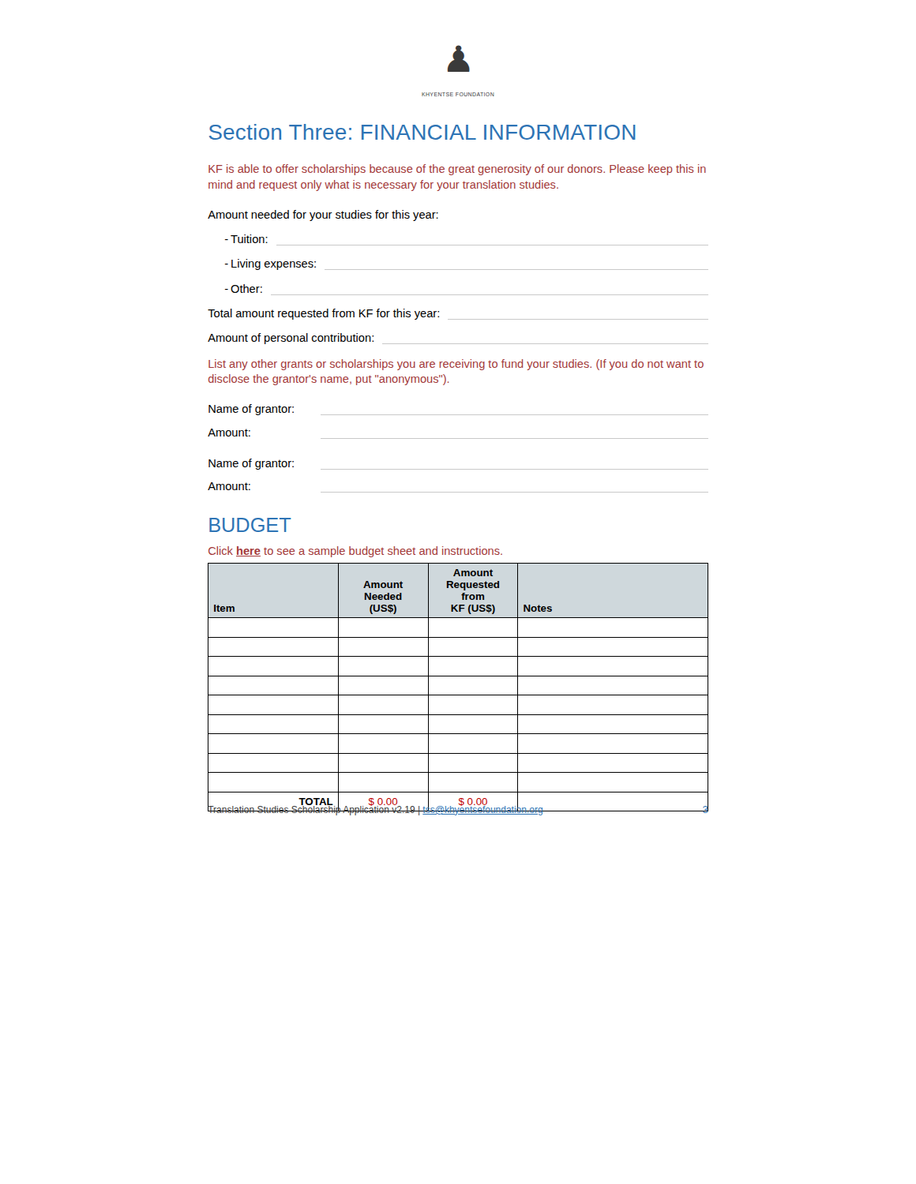♟
KHYENTSE FOUNDATION
Section Three: FINANCIAL INFORMATION
KF is able to offer scholarships because of the great generosity of our donors. Please keep this in mind and request only what is necessary for your translation studies.
Amount needed for your studies for this year:
- Tuition:
- Living expenses:
- Other:
Total amount requested from KF for this year:
Amount of personal contribution:
List any other grants or scholarships you are receiving to fund your studies. (If you do not want to disclose the grantor's name, put "anonymous").
Name of grantor:
Amount:
Name of grantor:
Amount:
BUDGET
Click here to see a sample budget sheet and instructions.
| Item | Amount Needed (US$) | Amount Requested from KF (US$) | Notes |
| --- | --- | --- | --- |
| TOTAL | $ 0.00 | $ 0.00 | |
Translation Studies Scholarship Application v2.19 | tss@khyentsefoundation.org
3